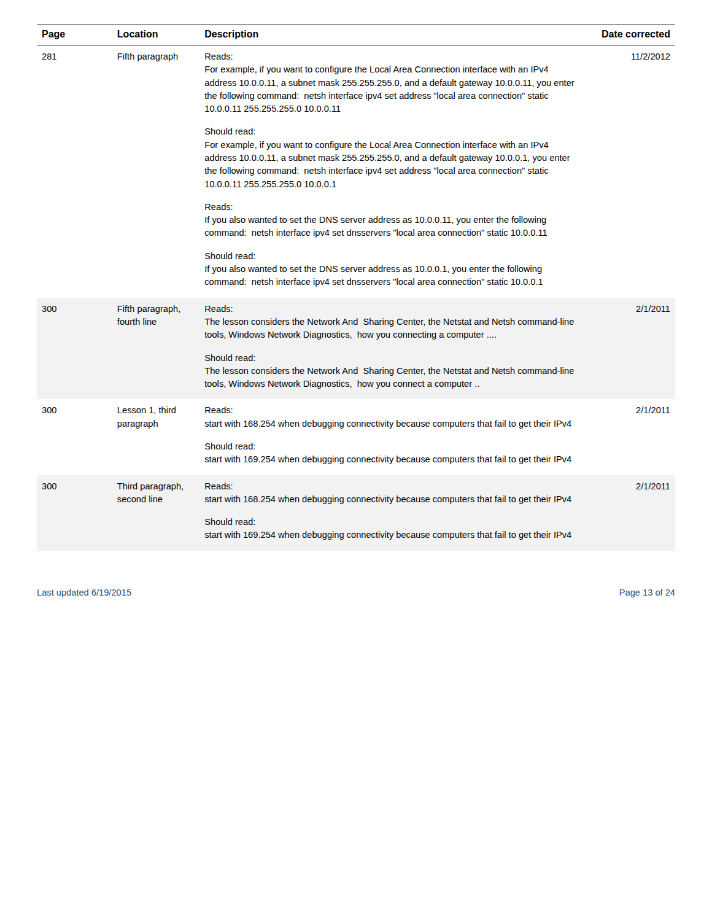| Page | Location | Description | Date corrected |
| --- | --- | --- | --- |
| 281 | Fifth paragraph | Reads: For example, if you want to configure the Local Area Connection interface with an IPv4 address 10.0.0.11, a subnet mask 255.255.255.0, and a default gateway 10.0.0.11, you enter the following command: netsh interface ipv4 set address "local area connection" static 10.0.0.11 255.255.255.0 10.0.0.11 Should read: For example, if you want to configure the Local Area Connection interface with an IPv4 address 10.0.0.11, a subnet mask 255.255.255.0, and a default gateway 10.0.0.1, you enter the following command: netsh interface ipv4 set address "local area connection" static 10.0.0.11 255.255.255.0 10.0.0.1 Reads: If you also wanted to set the DNS server address as 10.0.0.11, you enter the following command: netsh interface ipv4 set dnsservers "local area connection" static 10.0.0.11 Should read: If you also wanted to set the DNS server address as 10.0.0.1, you enter the following command: netsh interface ipv4 set dnsservers "local area connection" static 10.0.0.1 | 11/2/2012 |
| 300 | Fifth paragraph, fourth line | Reads: The lesson considers the Network And Sharing Center, the Netstat and Netsh command-line tools, Windows Network Diagnostics, how you connecting a computer .... Should read: The lesson considers the Network And Sharing Center, the Netstat and Netsh command-line tools, Windows Network Diagnostics, how you connect a computer .. | 2/1/2011 |
| 300 | Lesson 1, third paragraph | Reads: start with 168.254 when debugging connectivity because computers that fail to get their IPv4 Should read: start with 169.254 when debugging connectivity because computers that fail to get their IPv4 | 2/1/2011 |
| 300 | Third paragraph, second line | Reads: start with 168.254 when debugging connectivity because computers that fail to get their IPv4 Should read: start with 169.254 when debugging connectivity because computers that fail to get their IPv4 | 2/1/2011 |
Last updated 6/19/2015 Page 13 of 24